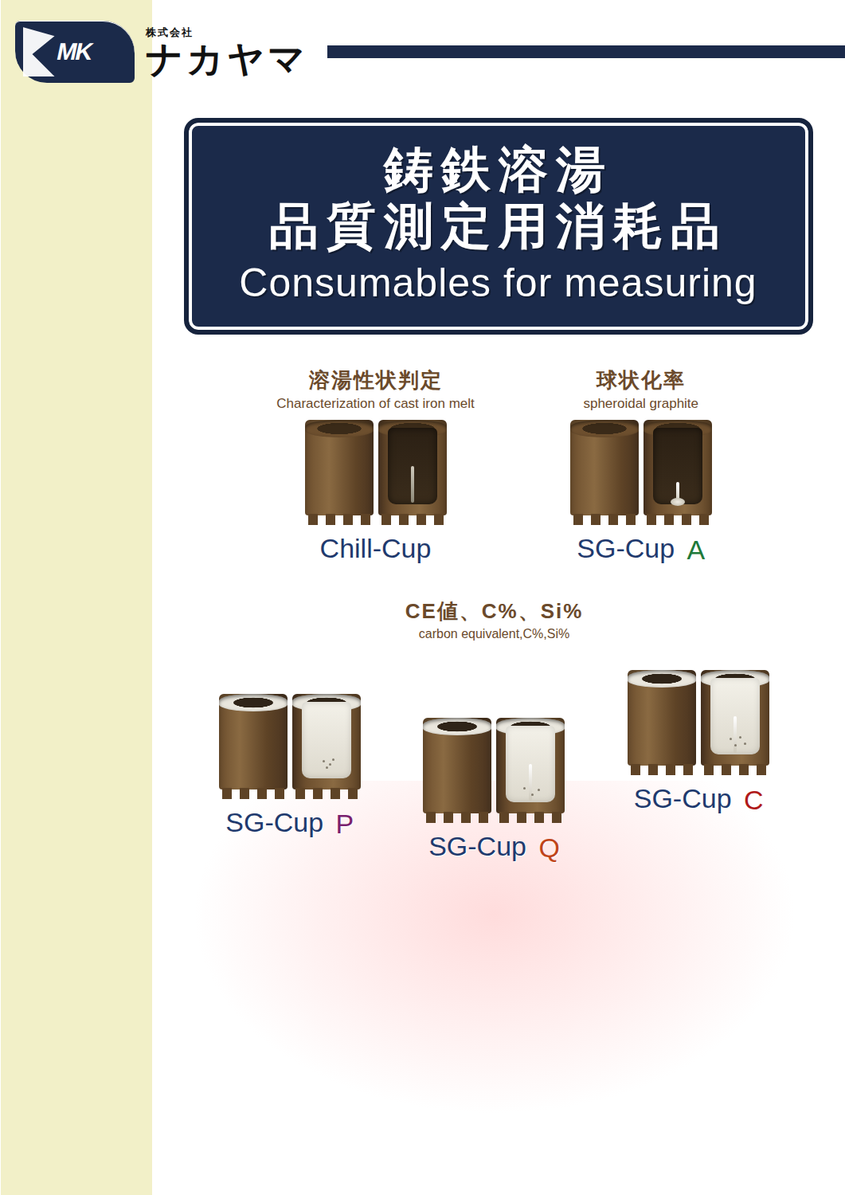MK
株式会社 ナカヤマ
鋳鉄溶湯
品質測定用消耗品
Consumables for measuring
溶湯性状判定 Characterization of cast iron melt
Chill-Cup
球状化率 spheroidal graphite
SG-Cup A
CE値、C%、Si% carbon equivalent,C%,Si%
SG-Cup P
SG-Cup Q
SG-Cup C